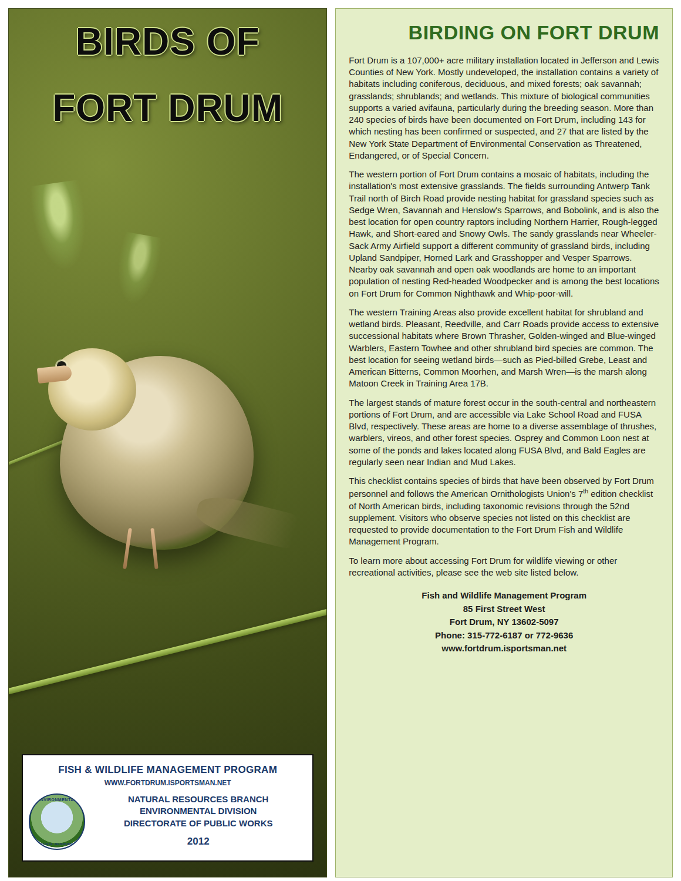Birds ofFort Drum
Fish & Wildlife Management Program
Www.fortdrum.isportsman.net
Natural Resources Branch
Environmental Division
Directorate of Public Works
2012
Birding on Fort Drum
Fort Drum is a 107,000+ acre military installation located in Jefferson and Lewis Counties of New York. Mostly undeveloped, the installation contains a variety of habitats including coniferous, deciduous, and mixed forests; oak savannah; grasslands; shrublands; and wetlands. This mixture of biological communities supports a varied avifauna, particularly during the breeding season. More than 240 species of birds have been documented on Fort Drum, including 143 for which nesting has been confirmed or suspected, and 27 that are listed by the New York State Department of Environmental Conservation as Threatened, Endangered, or of Special Concern.
The western portion of Fort Drum contains a mosaic of habitats, including the installation's most extensive grasslands. The fields surrounding Antwerp Tank Trail north of Birch Road provide nesting habitat for grassland species such as Sedge Wren, Savannah and Henslow's Sparrows, and Bobolink, and is also the best location for open country raptors including Northern Harrier, Rough-legged Hawk, and Short-eared and Snowy Owls. The sandy grasslands near Wheeler-Sack Army Airfield support a different community of grassland birds, including Upland Sandpiper, Horned Lark and Grasshopper and Vesper Sparrows. Nearby oak savannah and open oak woodlands are home to an important population of nesting Red-headed Woodpecker and is among the best locations on Fort Drum for Common Nighthawk and Whip-poor-will.
The western Training Areas also provide excellent habitat for shrubland and wetland birds. Pleasant, Reedville, and Carr Roads provide access to extensive successional habitats where Brown Thrasher, Golden-winged and Blue-winged Warblers, Eastern Towhee and other shrubland bird species are common. The best location for seeing wetland birds—such as Pied-billed Grebe, Least and American Bitterns, Common Moorhen, and Marsh Wren—is the marsh along Matoon Creek in Training Area 17B.
The largest stands of mature forest occur in the south-central and northeastern portions of Fort Drum, and are accessible via Lake School Road and FUSA Blvd, respectively. These areas are home to a diverse assemblage of thrushes, warblers, vireos, and other forest species. Osprey and Common Loon nest at some of the ponds and lakes located along FUSA Blvd, and Bald Eagles are regularly seen near Indian and Mud Lakes.
This checklist contains species of birds that have been observed by Fort Drum personnel and follows the American Ornithologists Union's 7th edition checklist of North American birds, including taxonomic revisions through the 52nd supplement. Visitors who observe species not listed on this checklist are requested to provide documentation to the Fort Drum Fish and Wildlife Management Program.
To learn more about accessing Fort Drum for wildlife viewing or other recreational activities, please see the web site listed below.
Fish and Wildlife Management Program
85 First Street West
Fort Drum, NY 13602-5097
Phone: 315-772-6187 or 772-9636
www.fortdrum.isportsman.net